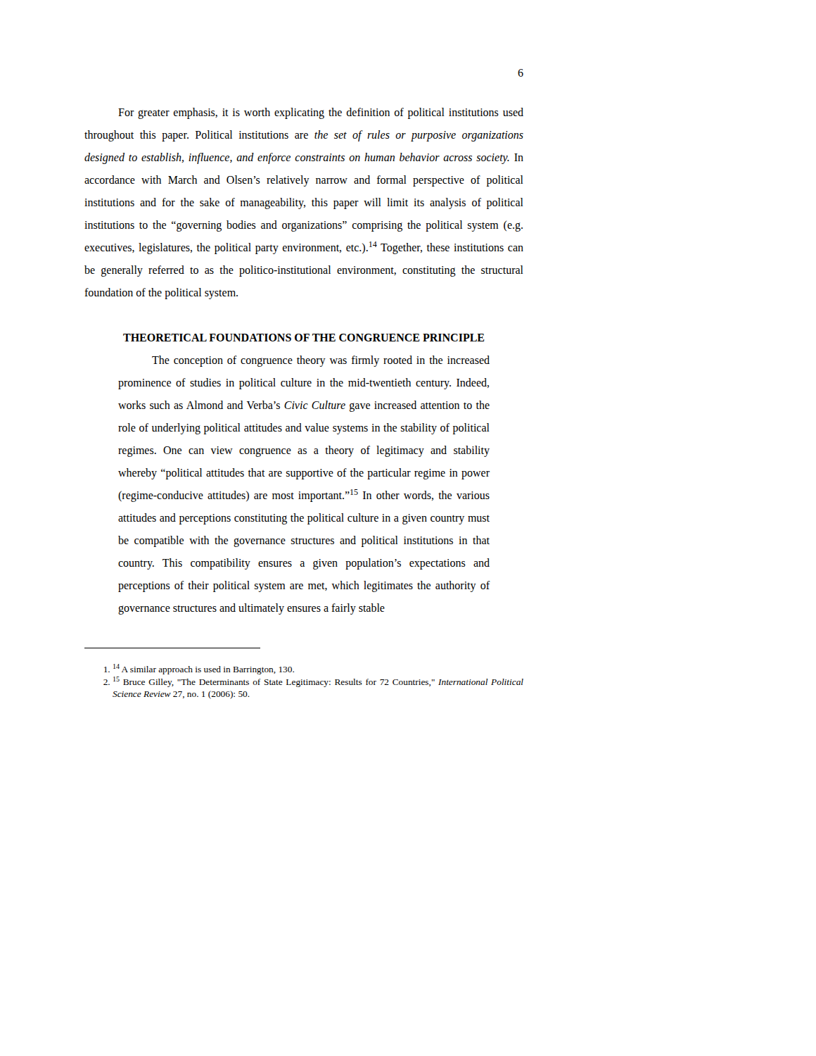6
For greater emphasis, it is worth explicating the definition of political institutions used throughout this paper. Political institutions are the set of rules or purposive organizations designed to establish, influence, and enforce constraints on human behavior across society. In accordance with March and Olsen’s relatively narrow and formal perspective of political institutions and for the sake of manageability, this paper will limit its analysis of political institutions to the “governing bodies and organizations” comprising the political system (e.g. executives, legislatures, the political party environment, etc.).14 Together, these institutions can be generally referred to as the politico-institutional environment, constituting the structural foundation of the political system.
Theoretical Foundations of the Congruence Principle
The conception of congruence theory was firmly rooted in the increased prominence of studies in political culture in the mid-twentieth century. Indeed, works such as Almond and Verba’s Civic Culture gave increased attention to the role of underlying political attitudes and value systems in the stability of political regimes. One can view congruence as a theory of legitimacy and stability whereby “political attitudes that are supportive of the particular regime in power (regime-conducive attitudes) are most important.”15 In other words, the various attitudes and perceptions constituting the political culture in a given country must be compatible with the governance structures and political institutions in that country. This compatibility ensures a given population’s expectations and perceptions of their political system are met, which legitimates the authority of governance structures and ultimately ensures a fairly stable
14 A similar approach is used in Barrington, 130.
15 Bruce Gilley, "The Determinants of State Legitimacy: Results for 72 Countries," International Political Science Review 27, no. 1 (2006): 50.